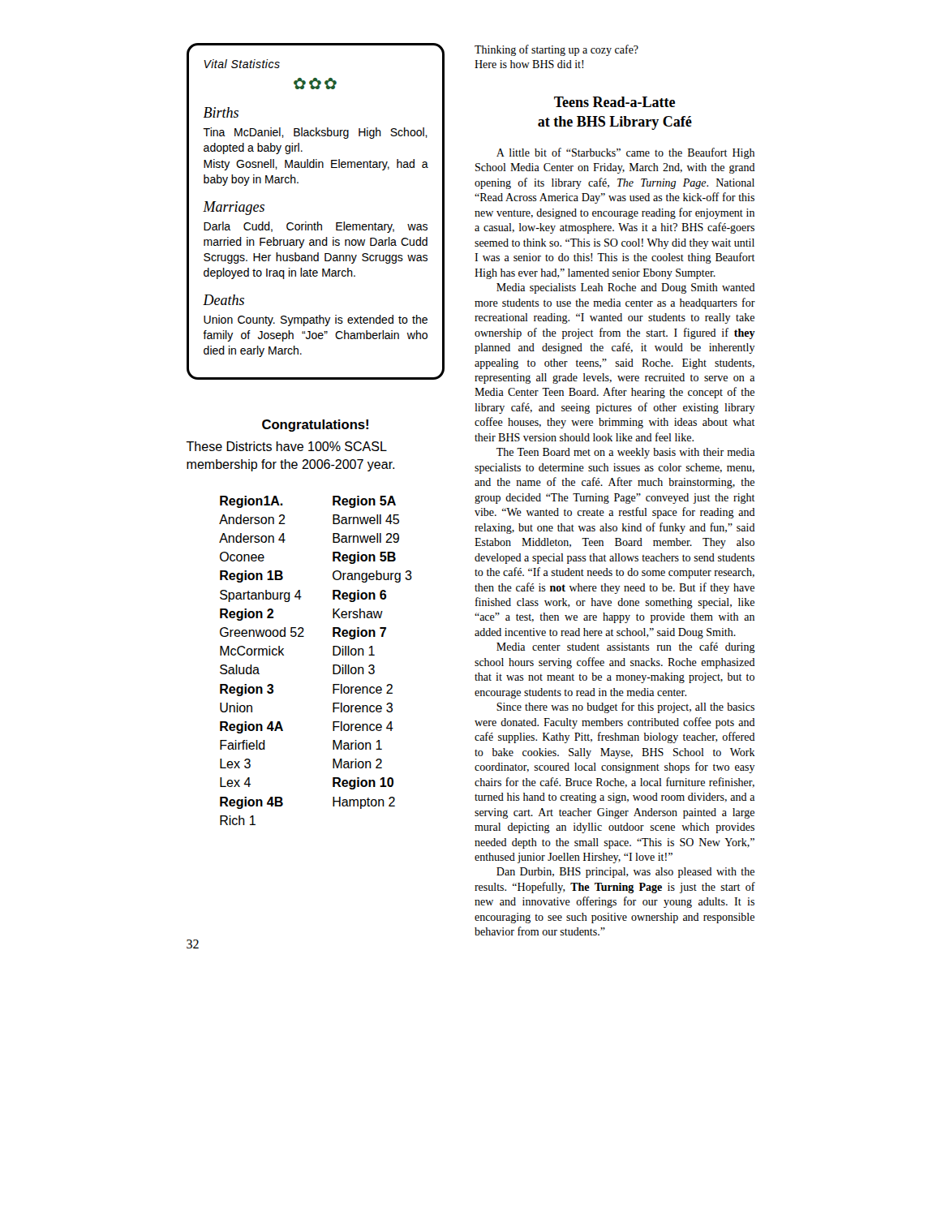Vital Statistics
✿✿✿
Births
Tina McDaniel, Blacksburg High School, adopted a baby girl.
Misty Gosnell, Mauldin Elementary, had a baby boy in March.
Marriages
Darla Cudd, Corinth Elementary, was married in February and is now Darla Cudd Scruggs. Her husband Danny Scruggs was deployed to Iraq in late March.
Deaths
Union County. Sympathy is extended to the family of Joseph “Joe” Chamberlain who died in early March.
Congratulations!
These Districts have 100% SCASL membership for the 2006-2007 year.
| Region1A. | Region 5A |
| Anderson 2 | Barnwell 45 |
| Anderson 4 | Barnwell 29 |
| Oconee | Region 5B |
| Region 1B | Orangeburg 3 |
| Spartanburg 4 | Region 6 |
| Region 2 | Kershaw |
| Greenwood 52 | Region 7 |
| McCormick | Dillon 1 |
| Saluda | Dillon 3 |
| Region 3 | Florence 2 |
| Union | Florence 3 |
| Region 4A | Florence 4 |
| Fairfield | Marion 1 |
| Lex 3 | Marion 2 |
| Lex 4 | Region 10 |
| Region 4B | Hampton 2 |
| Rich 1 | |
Thinking of starting up a cozy cafe?
Here is how BHS did it!
Teens Read-a-Latte
at the BHS Library Café
A little bit of “Starbucks” came to the Beaufort High School Media Center on Friday, March 2nd, with the grand opening of its library café, The Turning Page. National “Read Across America Day” was used as the kick-off for this new venture, designed to encourage reading for enjoyment in a casual, low-key atmosphere. Was it a hit? BHS café-goers seemed to think so. “This is SO cool! Why did they wait until I was a senior to do this! This is the coolest thing Beaufort High has ever had,” lamented senior Ebony Sumpter.
Media specialists Leah Roche and Doug Smith wanted more students to use the media center as a headquarters for recreational reading. “I wanted our students to really take ownership of the project from the start. I figured if they planned and designed the café, it would be inherently appealing to other teens,” said Roche. Eight students, representing all grade levels, were recruited to serve on a Media Center Teen Board. After hearing the concept of the library café, and seeing pictures of other existing library coffee houses, they were brimming with ideas about what their BHS version should look like and feel like.
The Teen Board met on a weekly basis with their media specialists to determine such issues as color scheme, menu, and the name of the café. After much brainstorming, the group decided “The Turning Page” conveyed just the right vibe. “We wanted to create a restful space for reading and relaxing, but one that was also kind of funky and fun,” said Estabon Middleton, Teen Board member. They also developed a special pass that allows teachers to send students to the café. “If a student needs to do some computer research, then the café is not where they need to be. But if they have finished class work, or have done something special, like “ace” a test, then we are happy to provide them with an added incentive to read here at school,” said Doug Smith.
Media center student assistants run the café during school hours serving coffee and snacks. Roche emphasized that it was not meant to be a money-making project, but to encourage students to read in the media center.
Since there was no budget for this project, all the basics were donated. Faculty members contributed coffee pots and café supplies. Kathy Pitt, freshman biology teacher, offered to bake cookies. Sally Mayse, BHS School to Work coordinator, scoured local consignment shops for two easy chairs for the café. Bruce Roche, a local furniture refinisher, turned his hand to creating a sign, wood room dividers, and a serving cart. Art teacher Ginger Anderson painted a large mural depicting an idyllic outdoor scene which provides needed depth to the small space. “This is SO New York,” enthused junior Joellen Hirshey, “I love it!”
Dan Durbin, BHS principal, was also pleased with the results. “Hopefully, The Turning Page is just the start of new and innovative offerings for our young adults. It is encouraging to see such positive ownership and responsible behavior from our students.”
32